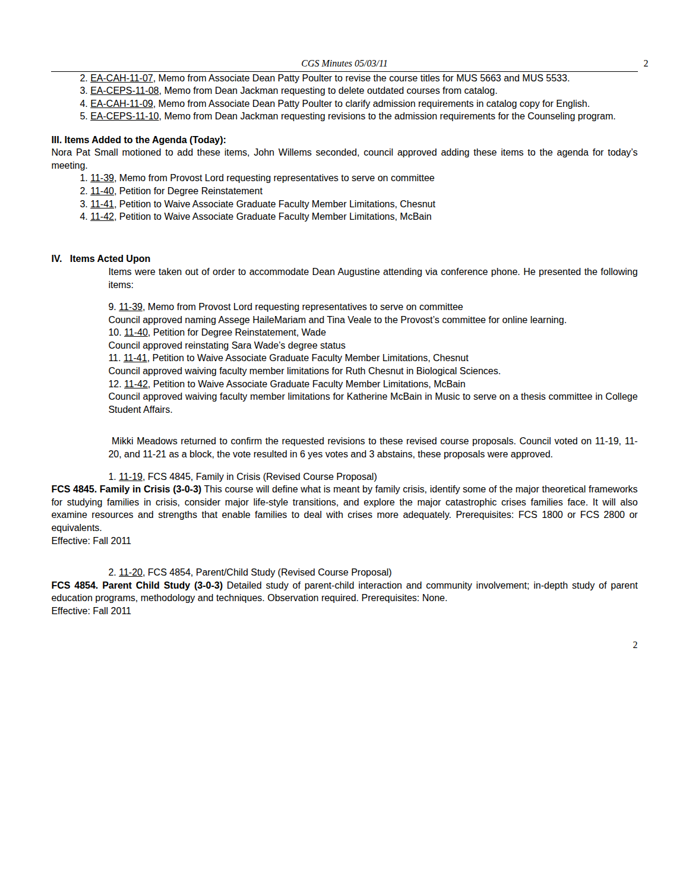CGS Minutes 05/03/11 2
2. EA-CAH-11-07, Memo from Associate Dean Patty Poulter to revise the course titles for MUS 5663 and MUS 5533.
3. EA-CEPS-11-08, Memo from Dean Jackman requesting to delete outdated courses from catalog.
4. EA-CAH-11-09, Memo from Associate Dean Patty Poulter to clarify admission requirements in catalog copy for English.
5. EA-CEPS-11-10, Memo from Dean Jackman requesting revisions to the admission requirements for the Counseling program.
III. Items Added to the Agenda (Today):
Nora Pat Small motioned to add these items, John Willems seconded, council approved adding these items to the agenda for today’s meeting.
1. 11-39, Memo from Provost Lord requesting representatives to serve on committee
2. 11-40, Petition for Degree Reinstatement
3. 11-41, Petition to Waive Associate Graduate Faculty Member Limitations, Chesnut
4. 11-42, Petition to Waive Associate Graduate Faculty Member Limitations, McBain
IV. Items Acted Upon
Items were taken out of order to accommodate Dean Augustine attending via conference phone. He presented the following items:
9. 11-39, Memo from Provost Lord requesting representatives to serve on committee
Council approved naming Assege HaileMariam and Tina Veale to the Provost’s committee for online learning.
10. 11-40, Petition for Degree Reinstatement, Wade
Council approved reinstating Sara Wade’s degree status
11. 11-41, Petition to Waive Associate Graduate Faculty Member Limitations, Chesnut
Council approved waiving faculty member limitations for Ruth Chesnut in Biological Sciences.
12. 11-42, Petition to Waive Associate Graduate Faculty Member Limitations, McBain
Council approved waiving faculty member limitations for Katherine McBain in Music to serve on a thesis committee in College Student Affairs.
Mikki Meadows returned to confirm the requested revisions to these revised course proposals. Council voted on 11-19, 11-20, and 11-21 as a block, the vote resulted in 6 yes votes and 3 abstains, these proposals were approved.
1. 11-19, FCS 4845, Family in Crisis (Revised Course Proposal)
FCS 4845. Family in Crisis (3-0-3) This course will define what is meant by family crisis, identify some of the major theoretical frameworks for studying families in crisis, consider major life-style transitions, and explore the major catastrophic crises families face. It will also examine resources and strengths that enable families to deal with crises more adequately. Prerequisites: FCS 1800 or FCS 2800 or equivalents.
Effective: Fall 2011
2. 11-20, FCS 4854, Parent/Child Study (Revised Course Proposal)
FCS 4854. Parent Child Study (3-0-3) Detailed study of parent-child interaction and community involvement; in-depth study of parent education programs, methodology and techniques. Observation required. Prerequisites: None.
Effective: Fall 2011
2